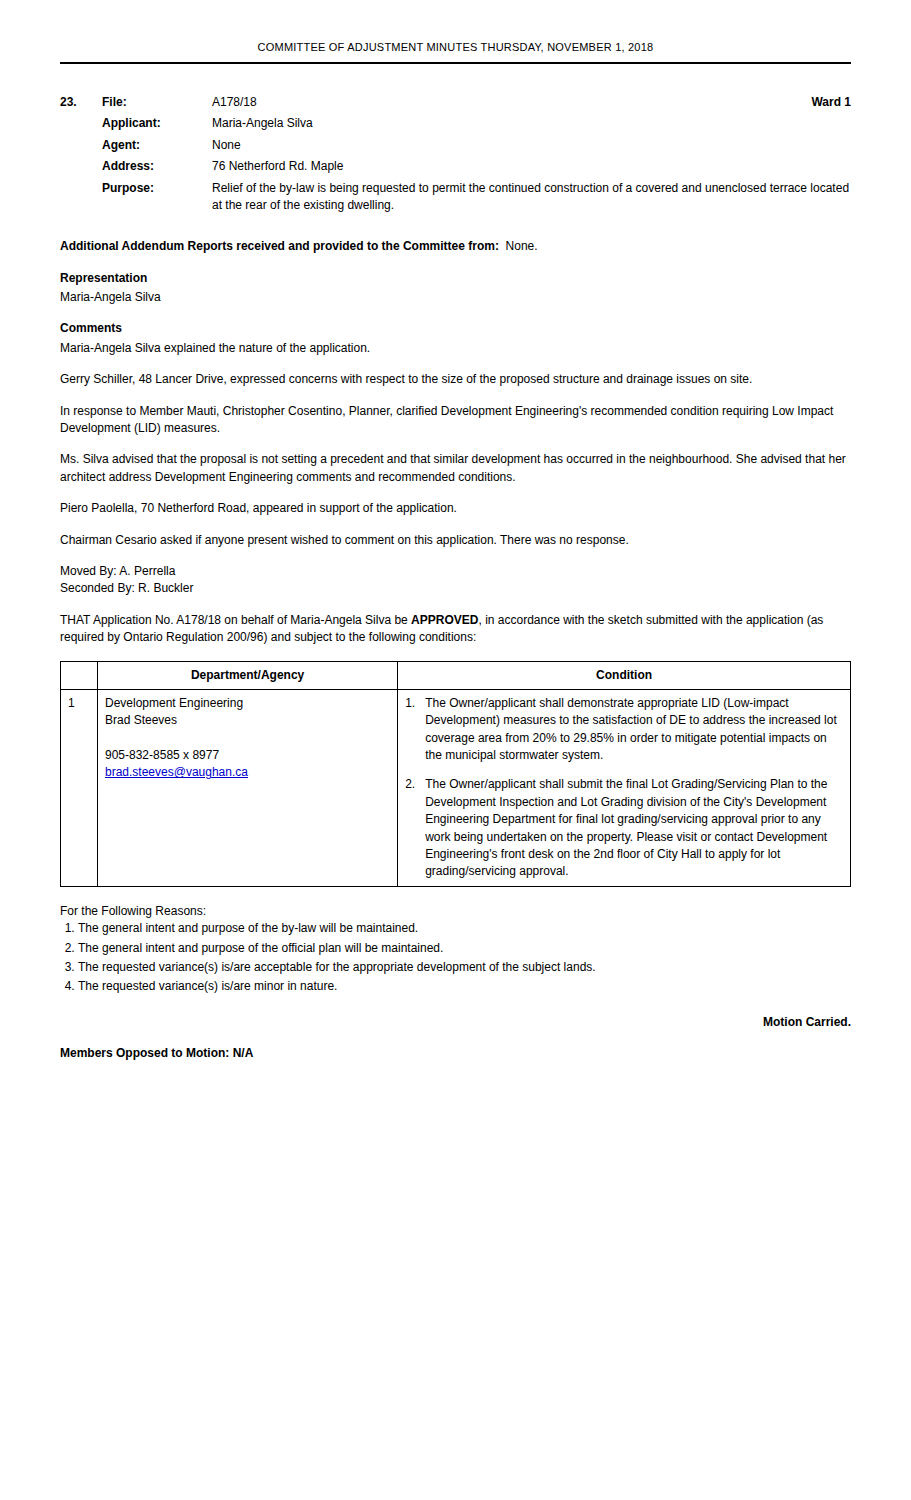COMMITTEE OF ADJUSTMENT MINUTES THURSDAY, NOVEMBER 1, 2018
| 23. | File: | A178/18 | Ward 1 |
| | Applicant: | Maria-Angela Silva |
| | Agent: | None |
| | Address: | 76 Netherford Rd. Maple |
| | Purpose: | Relief of the by-law is being requested to permit the continued construction of a covered and unenclosed terrace located at the rear of the existing dwelling. |
Additional Addendum Reports received and provided to the Committee from: None.
Representation
Maria-Angela Silva
Comments
Maria-Angela Silva explained the nature of the application.
Gerry Schiller, 48 Lancer Drive, expressed concerns with respect to the size of the proposed structure and drainage issues on site.
In response to Member Mauti, Christopher Cosentino, Planner, clarified Development Engineering's recommended condition requiring Low Impact Development (LID) measures.
Ms. Silva advised that the proposal is not setting a precedent and that similar development has occurred in the neighbourhood. She advised that her architect address Development Engineering comments and recommended conditions.
Piero Paolella, 70 Netherford Road, appeared in support of the application.
Chairman Cesario asked if anyone present wished to comment on this application. There was no response.
Moved By: A. Perrella
Seconded By: R. Buckler
THAT Application No. A178/18 on behalf of Maria-Angela Silva be APPROVED, in accordance with the sketch submitted with the application (as required by Ontario Regulation 200/96) and subject to the following conditions:
| | Department/Agency | Condition |
| --- | --- | --- |
| 1 | Development Engineering Brad Steeves 905-832-8585 x 8977 brad.steeves@vaughan.ca | 1. The Owner/applicant shall demonstrate appropriate LID (Low-impact Development) measures to the satisfaction of DE to address the increased lot coverage area from 20% to 29.85% in order to mitigate potential impacts on the municipal stormwater system. 2. The Owner/applicant shall submit the final Lot Grading/Servicing Plan to the Development Inspection and Lot Grading division of the City's Development Engineering Department for final lot grading/servicing approval prior to any work being undertaken on the property. Please visit or contact Development Engineering's front desk on the 2nd floor of City Hall to apply for lot grading/servicing approval. |
For the Following Reasons:
The general intent and purpose of the by-law will be maintained.
The general intent and purpose of the official plan will be maintained.
The requested variance(s) is/are acceptable for the appropriate development of the subject lands.
The requested variance(s) is/are minor in nature.
Motion Carried.
Members Opposed to Motion: N/A